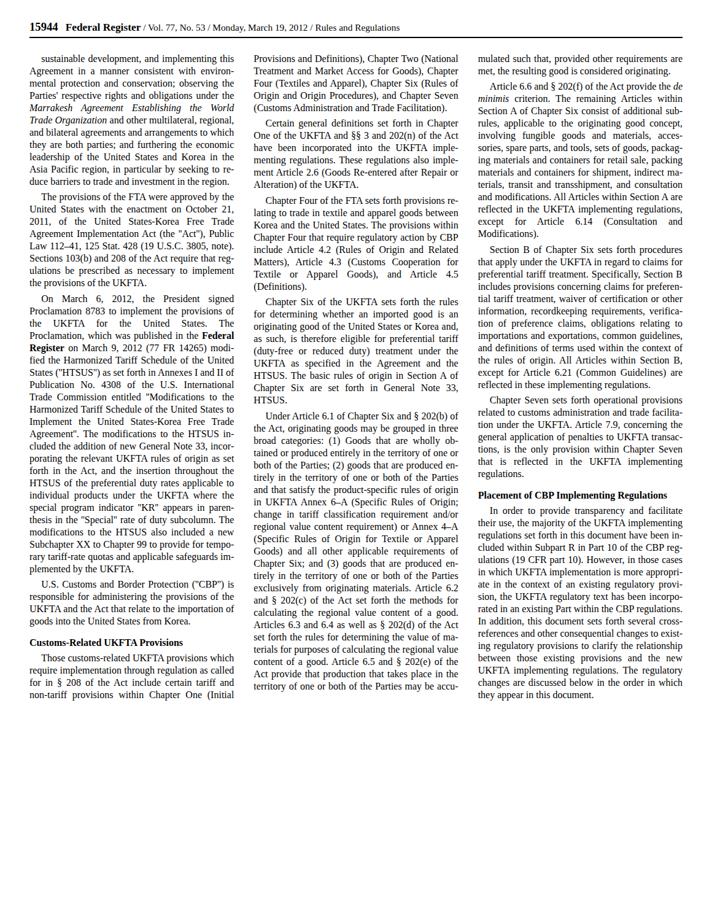15944 Federal Register / Vol. 77, No. 53 / Monday, March 19, 2012 / Rules and Regulations
sustainable development, and implementing this Agreement in a manner consistent with environmental protection and conservation; observing the Parties' respective rights and obligations under the Marrakesh Agreement Establishing the World Trade Organization and other multilateral, regional, and bilateral agreements and arrangements to which they are both parties; and furthering the economic leadership of the United States and Korea in the Asia Pacific region, in particular by seeking to reduce barriers to trade and investment in the region.
The provisions of the FTA were approved by the United States with the enactment on October 21, 2011, of the United States-Korea Free Trade Agreement Implementation Act (the ''Act''), Public Law 112–41, 125 Stat. 428 (19 U.S.C. 3805, note). Sections 103(b) and 208 of the Act require that regulations be prescribed as necessary to implement the provisions of the UKFTA.
On March 6, 2012, the President signed Proclamation 8783 to implement the provisions of the UKFTA for the United States. The Proclamation, which was published in the Federal Register on March 9, 2012 (77 FR 14265) modified the Harmonized Tariff Schedule of the United States (''HTSUS'') as set forth in Annexes I and II of Publication No. 4308 of the U.S. International Trade Commission entitled ''Modifications to the Harmonized Tariff Schedule of the United States to Implement the United States-Korea Free Trade Agreement''. The modifications to the HTSUS included the addition of new General Note 33, incorporating the relevant UKFTA rules of origin as set forth in the Act, and the insertion throughout the HTSUS of the preferential duty rates applicable to individual products under the UKFTA where the special program indicator ''KR'' appears in parenthesis in the ''Special'' rate of duty subcolumn. The modifications to the HTSUS also included a new Subchapter XX to Chapter 99 to provide for temporary tariff-rate quotas and applicable safeguards implemented by the UKFTA.
U.S. Customs and Border Protection (''CBP'') is responsible for administering the provisions of the UKFTA and the Act that relate to the importation of goods into the United States from Korea.
Customs-Related UKFTA Provisions
Those customs-related UKFTA provisions which require implementation through regulation as called for in § 208 of the Act include certain tariff and non-tariff provisions within Chapter One (Initial Provisions and Definitions), Chapter Two (National Treatment and Market Access for Goods), Chapter Four (Textiles and Apparel), Chapter Six (Rules of Origin and Origin Procedures), and Chapter Seven (Customs Administration and Trade Facilitation).
Certain general definitions set forth in Chapter One of the UKFTA and §§ 3 and 202(n) of the Act have been incorporated into the UKFTA implementing regulations. These regulations also implement Article 2.6 (Goods Re-entered after Repair or Alteration) of the UKFTA.
Chapter Four of the FTA sets forth provisions relating to trade in textile and apparel goods between Korea and the United States. The provisions within Chapter Four that require regulatory action by CBP include Article 4.2 (Rules of Origin and Related Matters), Article 4.3 (Customs Cooperation for Textile or Apparel Goods), and Article 4.5 (Definitions).
Chapter Six of the UKFTA sets forth the rules for determining whether an imported good is an originating good of the United States or Korea and, as such, is therefore eligible for preferential tariff (duty-free or reduced duty) treatment under the UKFTA as specified in the Agreement and the HTSUS. The basic rules of origin in Section A of Chapter Six are set forth in General Note 33, HTSUS.
Under Article 6.1 of Chapter Six and § 202(b) of the Act, originating goods may be grouped in three broad categories: (1) Goods that are wholly obtained or produced entirely in the territory of one or both of the Parties; (2) goods that are produced entirely in the territory of one or both of the Parties and that satisfy the product-specific rules of origin in UKFTA Annex 6–A (Specific Rules of Origin; change in tariff classification requirement and/or regional value content requirement) or Annex 4–A (Specific Rules of Origin for Textile or Apparel Goods) and all other applicable requirements of Chapter Six; and (3) goods that are produced entirely in the territory of one or both of the Parties exclusively from originating materials. Article 6.2 and § 202(c) of the Act set forth the methods for calculating the regional value content of a good. Articles 6.3 and 6.4 as well as § 202(d) of the Act set forth the rules for determining the value of materials for purposes of calculating the regional value content of a good. Article 6.5 and § 202(e) of the Act provide that production that takes place in the territory of one or both of the Parties may be accumulated such that, provided other requirements are met, the resulting good is considered originating.
Article 6.6 and § 202(f) of the Act provide the de minimis criterion. The remaining Articles within Section A of Chapter Six consist of additional sub-rules, applicable to the originating good concept, involving fungible goods and materials, accessories, spare parts, and tools, sets of goods, packaging materials and containers for retail sale, packing materials and containers for shipment, indirect materials, transit and transshipment, and consultation and modifications. All Articles within Section A are reflected in the UKFTA implementing regulations, except for Article 6.14 (Consultation and Modifications).
Section B of Chapter Six sets forth procedures that apply under the UKFTA in regard to claims for preferential tariff treatment. Specifically, Section B includes provisions concerning claims for preferential tariff treatment, waiver of certification or other information, recordkeeping requirements, verification of preference claims, obligations relating to importations and exportations, common guidelines, and definitions of terms used within the context of the rules of origin. All Articles within Section B, except for Article 6.21 (Common Guidelines) are reflected in these implementing regulations.
Chapter Seven sets forth operational provisions related to customs administration and trade facilitation under the UKFTA. Article 7.9, concerning the general application of penalties to UKFTA transactions, is the only provision within Chapter Seven that is reflected in the UKFTA implementing regulations.
Placement of CBP Implementing Regulations
In order to provide transparency and facilitate their use, the majority of the UKFTA implementing regulations set forth in this document have been included within Subpart R in Part 10 of the CBP regulations (19 CFR part 10). However, in those cases in which UKFTA implementation is more appropriate in the context of an existing regulatory provision, the UKFTA regulatory text has been incorporated in an existing Part within the CBP regulations. In addition, this document sets forth several cross-references and other consequential changes to existing regulatory provisions to clarify the relationship between those existing provisions and the new UKFTA implementing regulations. The regulatory changes are discussed below in the order in which they appear in this document.